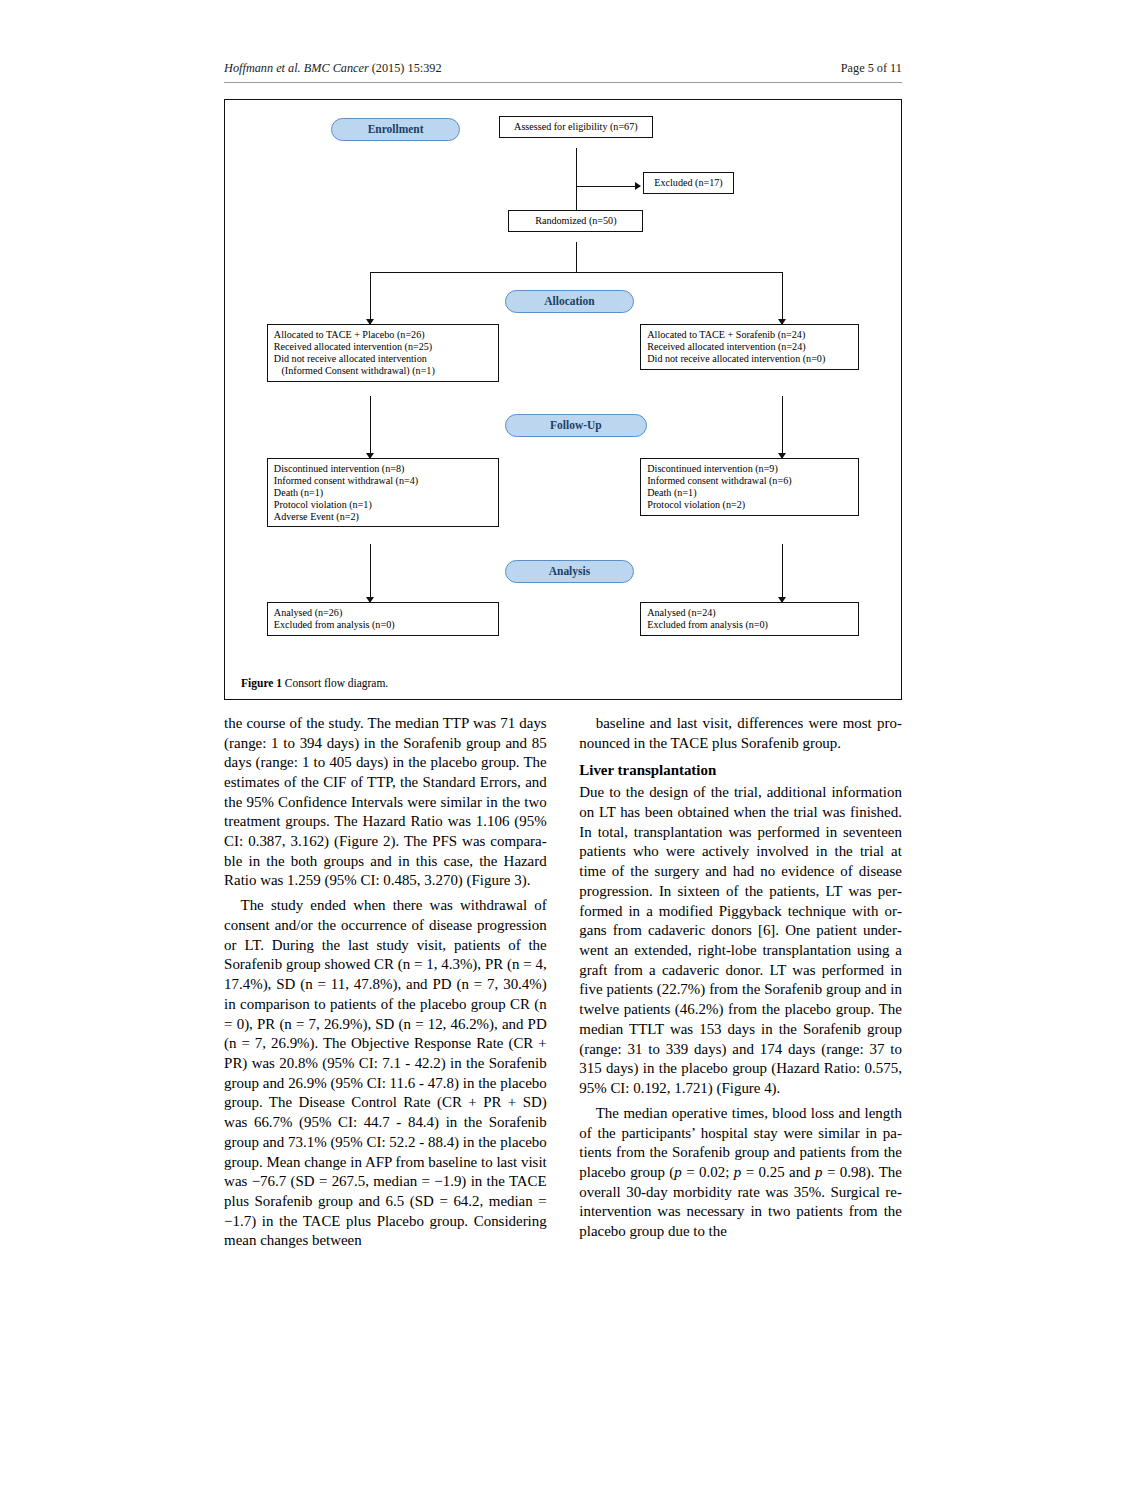Hoffmann et al. BMC Cancer (2015) 15:392
Page 5 of 11
Enrollment
Assessed for eligibility (n=67)
Excluded (n=17)
Randomized (n=50)
Allocation
Allocated to TACE + Placebo (n=26)
Received allocated intervention (n=25)
Did not receive allocated intervention
(Informed Consent withdrawal) (n=1)
Allocated to TACE + Sorafenib (n=24)
Received allocated intervention (n=24)
Did not receive allocated intervention (n=0)
Follow-Up
Discontinued intervention (n=8)
Informed consent withdrawal (n=4)
Death (n=1)
Protocol violation (n=1)
Adverse Event (n=2)
Discontinued intervention (n=9)
Informed consent withdrawal (n=6)
Death (n=1)
Protocol violation (n=2)
Analysis
Analysed (n=26)
Excluded from analysis (n=0)
Analysed (n=24)
Excluded from analysis (n=0)
Figure 1 Consort flow diagram.
the course of the study. The median TTP was 71 days (range: 1 to 394 days) in the Sorafenib group and 85 days (range: 1 to 405 days) in the placebo group. The estimates of the CIF of TTP, the Standard Errors, and the 95% Confidence Intervals were similar in the two treatment groups. The Hazard Ratio was 1.106 (95% CI: 0.387, 3.162) (Figure 2). The PFS was comparable in the both groups and in this case, the Hazard Ratio was 1.259 (95% CI: 0.485, 3.270) (Figure 3).
The study ended when there was withdrawal of consent and/or the occurrence of disease progression or LT. During the last study visit, patients of the Sorafenib group showed CR (n = 1, 4.3%), PR (n = 4, 17.4%), SD (n = 11, 47.8%), and PD (n = 7, 30.4%) in comparison to patients of the placebo group CR (n = 0), PR (n = 7, 26.9%), SD (n = 12, 46.2%), and PD (n = 7, 26.9%). The Objective Response Rate (CR + PR) was 20.8% (95% CI: 7.1 - 42.2) in the Sorafenib group and 26.9% (95% CI: 11.6 - 47.8) in the placebo group. The Disease Control Rate (CR + PR + SD) was 66.7% (95% CI: 44.7 - 84.4) in the Sorafenib group and 73.1% (95% CI: 52.2 - 88.4) in the placebo group. Mean change in AFP from baseline to last visit was −76.7 (SD = 267.5, median = −1.9) in the TACE plus Sorafenib group and 6.5 (SD = 64.2, median = −1.7) in the TACE plus Placebo group. Considering mean changes between
baseline and last visit, differences were most pronounced in the TACE plus Sorafenib group.
Liver transplantation
Due to the design of the trial, additional information on LT has been obtained when the trial was finished. In total, transplantation was performed in seventeen patients who were actively involved in the trial at time of the surgery and had no evidence of disease progression. In sixteen of the patients, LT was performed in a modified Piggyback technique with organs from cadaveric donors [6]. One patient underwent an extended, right-lobe transplantation using a graft from a cadaveric donor. LT was performed in five patients (22.7%) from the Sorafenib group and in twelve patients (46.2%) from the placebo group. The median TTLT was 153 days in the Sorafenib group (range: 31 to 339 days) and 174 days (range: 37 to 315 days) in the placebo group (Hazard Ratio: 0.575, 95% CI: 0.192, 1.721) (Figure 4).
The median operative times, blood loss and length of the participants’ hospital stay were similar in patients from the Sorafenib group and patients from the placebo group (p = 0.02; p = 0.25 and p = 0.98). The overall 30-day morbidity rate was 35%. Surgical re-intervention was necessary in two patients from the placebo group due to the